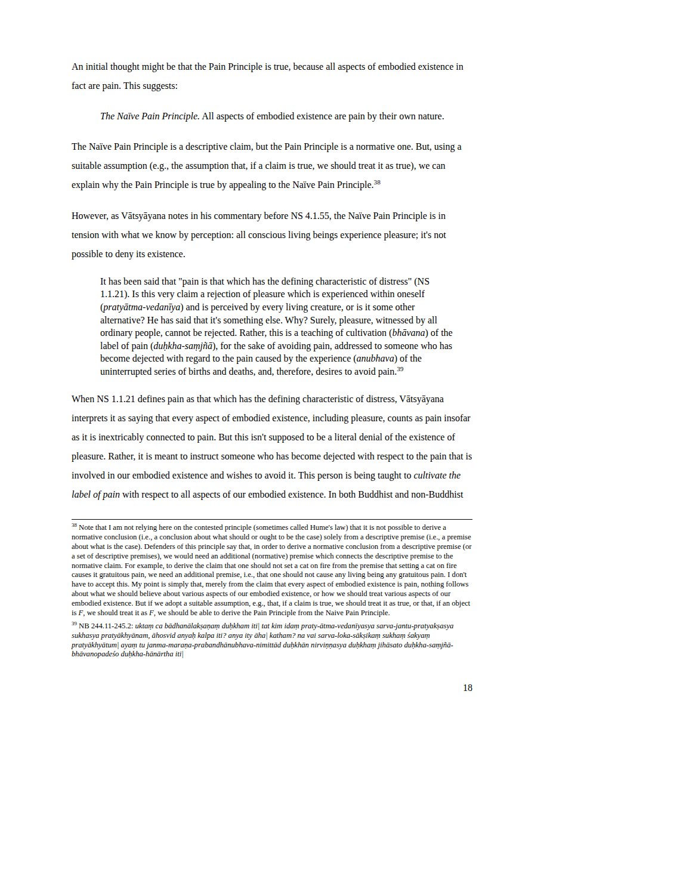An initial thought might be that the Pain Principle is true, because all aspects of embodied existence in fact are pain. This suggests:
The Naïve Pain Principle. All aspects of embodied existence are pain by their own nature.
The Naïve Pain Principle is a descriptive claim, but the Pain Principle is a normative one. But, using a suitable assumption (e.g., the assumption that, if a claim is true, we should treat it as true), we can explain why the Pain Principle is true by appealing to the Naïve Pain Principle.38
However, as Vātsyāyana notes in his commentary before NS 4.1.55, the Naïve Pain Principle is in tension with what we know by perception: all conscious living beings experience pleasure; it's not possible to deny its existence.
It has been said that "pain is that which has the defining characteristic of distress" (NS 1.1.21). Is this very claim a rejection of pleasure which is experienced within oneself (pratyātma-vedanīya) and is perceived by every living creature, or is it some other alternative? He has said that it's something else. Why? Surely, pleasure, witnessed by all ordinary people, cannot be rejected. Rather, this is a teaching of cultivation (bhāvana) of the label of pain (duḥkha-saṃjñā), for the sake of avoiding pain, addressed to someone who has become dejected with regard to the pain caused by the experience (anubhava) of the uninterrupted series of births and deaths, and, therefore, desires to avoid pain.39
When NS 1.1.21 defines pain as that which has the defining characteristic of distress, Vātsyāyana interprets it as saying that every aspect of embodied existence, including pleasure, counts as pain insofar as it is inextricably connected to pain. But this isn't supposed to be a literal denial of the existence of pleasure. Rather, it is meant to instruct someone who has become dejected with respect to the pain that is involved in our embodied existence and wishes to avoid it. This person is being taught to cultivate the label of pain with respect to all aspects of our embodied existence. In both Buddhist and non-Buddhist
38 Note that I am not relying here on the contested principle (sometimes called Hume's law) that it is not possible to derive a normative conclusion (i.e., a conclusion about what should or ought to be the case) solely from a descriptive premise (i.e., a premise about what is the case). Defenders of this principle say that, in order to derive a normative conclusion from a descriptive premise (or a set of descriptive premises), we would need an additional (normative) premise which connects the descriptive premise to the normative claim. For example, to derive the claim that one should not set a cat on fire from the premise that setting a cat on fire causes it gratuitous pain, we need an additional premise, i.e., that one should not cause any living being any gratuitous pain. I don't have to accept this. My point is simply that, merely from the claim that every aspect of embodied existence is pain, nothing follows about what we should believe about various aspects of our embodied existence, or how we should treat various aspects of our embodied existence. But if we adopt a suitable assumption, e.g., that, if a claim is true, we should treat it as true, or that, if an object is F, we should treat it as F, we should be able to derive the Pain Principle from the Naive Pain Principle.
39 NB 244.11-245.2: uktaṃ ca bādhanālakṣaṇaṃ duḥkham iti| tat kim idaṃ praty-ātma-vedanīyasya sarva-jantu-pratyakṣasya sukhasya pratyākhyānam, āhosvid anyaḥ kalpa iti? anya ity āha| katham? na vai sarva-loka-sākṣikaṃ sukhaṃ śakyaṃ pratyākhyātum| ayaṃ tu janma-maraṇa-prabandhānubhava-nimittād duḥkhān nirviṇṇasya duḥkhaṃ jihāsato duḥkha-saṃjñā-bhāvanopadeśo duḥkha-hānārtha iti|
18